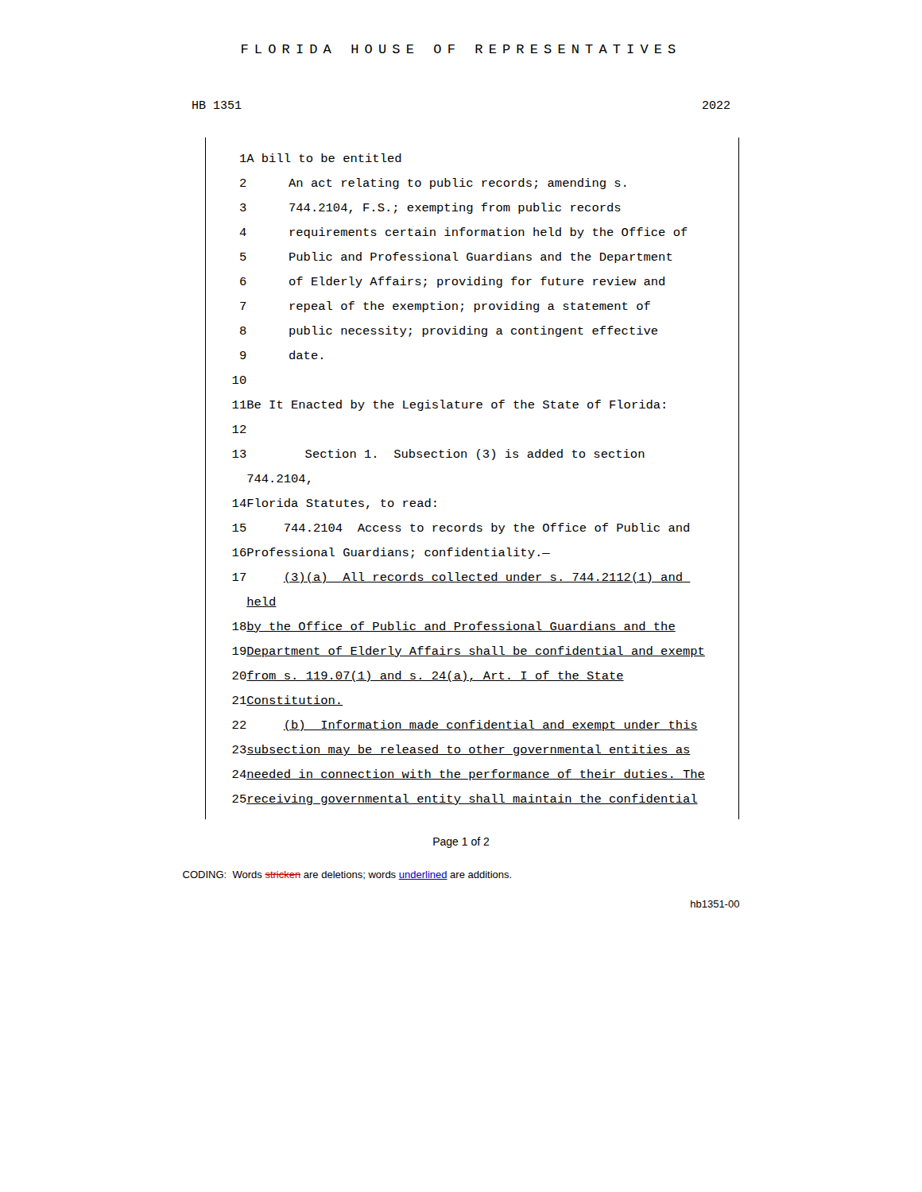FLORIDA HOUSE OF REPRESENTATIVES
HB 1351 2022
| 1 | A bill to be entitled |
| 2 | An act relating to public records; amending s. |
| 3 | 744.2104, F.S.; exempting from public records |
| 4 | requirements certain information held by the Office of |
| 5 | Public and Professional Guardians and the Department |
| 6 | of Elderly Affairs; providing for future review and |
| 7 | repeal of the exemption; providing a statement of |
| 8 | public necessity; providing a contingent effective |
| 9 | date. |
| 10 | |
| 11 | Be It Enacted by the Legislature of the State of Florida: |
| 12 | |
| 13 | Section 1. Subsection (3) is added to section 744.2104, |
| 14 | Florida Statutes, to read: |
| 15 | 744.2104 Access to records by the Office of Public and |
| 16 | Professional Guardians; confidentiality.— |
| 17 | (3)(a) All records collected under s. 744.2112(1) and held |
| 18 | by the Office of Public and Professional Guardians and the |
| 19 | Department of Elderly Affairs shall be confidential and exempt |
| 20 | from s. 119.07(1) and s. 24(a), Art. I of the State |
| 21 | Constitution. |
| 22 | (b) Information made confidential and exempt under this |
| 23 | subsection may be released to other governmental entities as |
| 24 | needed in connection with the performance of their duties. The |
| 25 | receiving governmental entity shall maintain the confidential |
Page 1 of 2
CODING: Words stricken are deletions; words underlined are additions.
hb1351-00